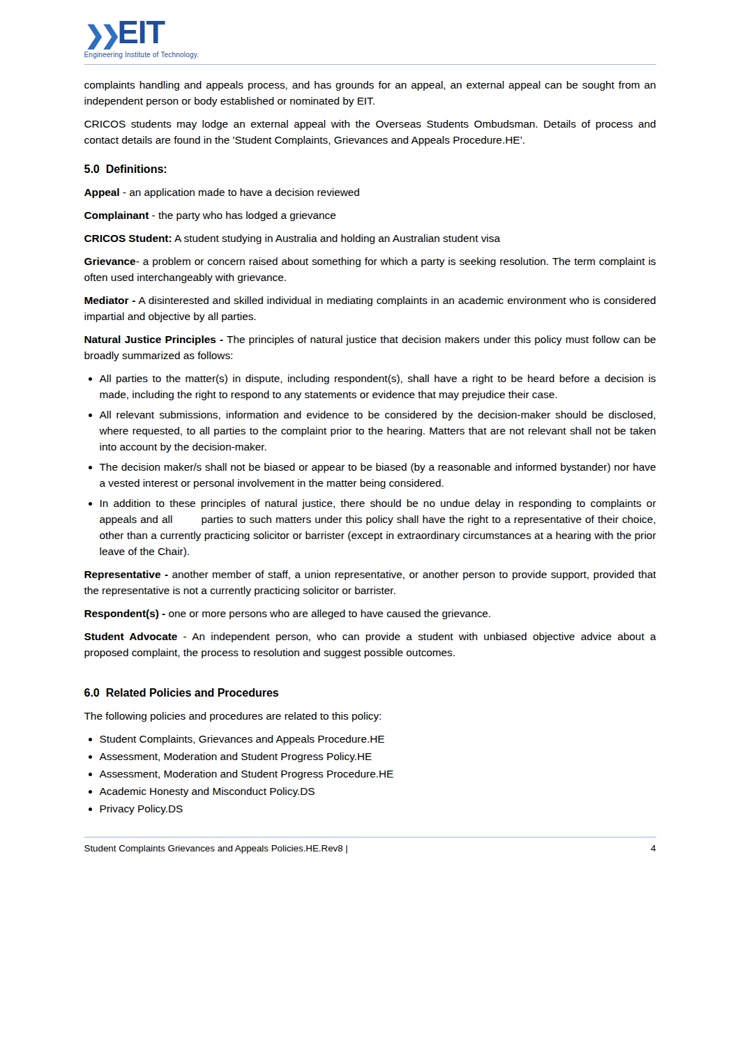❯❯EIT
Engineering Institute of Technology.
complaints handling and appeals process, and has grounds for an appeal, an external appeal can be sought from an independent person or body established or nominated by EIT.
CRICOS students may lodge an external appeal with the Overseas Students Ombudsman. Details of process and contact details are found in the 'Student Complaints, Grievances and Appeals Procedure.HE’.
5.0 Definitions:
Appeal - an application made to have a decision reviewed
Complainant - the party who has lodged a grievance
CRICOS Student: A student studying in Australia and holding an Australian student visa
Grievance- a problem or concern raised about something for which a party is seeking resolution. The term complaint is often used interchangeably with grievance.
Mediator - A disinterested and skilled individual in mediating complaints in an academic environment who is considered impartial and objective by all parties.
Natural Justice Principles - The principles of natural justice that decision makers under this policy must follow can be broadly summarized as follows:
All parties to the matter(s) in dispute, including respondent(s), shall have a right to be heard before a decision is made, including the right to respond to any statements or evidence that may prejudice their case.
All relevant submissions, information and evidence to be considered by the decision-maker should be disclosed, where requested, to all parties to the complaint prior to the hearing. Matters that are not relevant shall not be taken into account by the decision-maker.
The decision maker/s shall not be biased or appear to be biased (by a reasonable and informed bystander) nor have a vested interest or personal involvement in the matter being considered.
In addition to these principles of natural justice, there should be no undue delay in responding to complaints or appeals and all parties to such matters under this policy shall have the right to a representative of their choice, other than a currently practicing solicitor or barrister (except in extraordinary circumstances at a hearing with the prior leave of the Chair).
Representative - another member of staff, a union representative, or another person to provide support, provided that the representative is not a currently practicing solicitor or barrister.
Respondent(s) - one or more persons who are alleged to have caused the grievance.
Student Advocate - An independent person, who can provide a student with unbiased objective advice about a proposed complaint, the process to resolution and suggest possible outcomes.
6.0 Related Policies and Procedures
The following policies and procedures are related to this policy:
Student Complaints, Grievances and Appeals Procedure.HE
Assessment, Moderation and Student Progress Policy.HE
Assessment, Moderation and Student Progress Procedure.HE
Academic Honesty and Misconduct Policy.DS
Privacy Policy.DS
Student Complaints Grievances and Appeals Policies.HE.Rev8 | 4